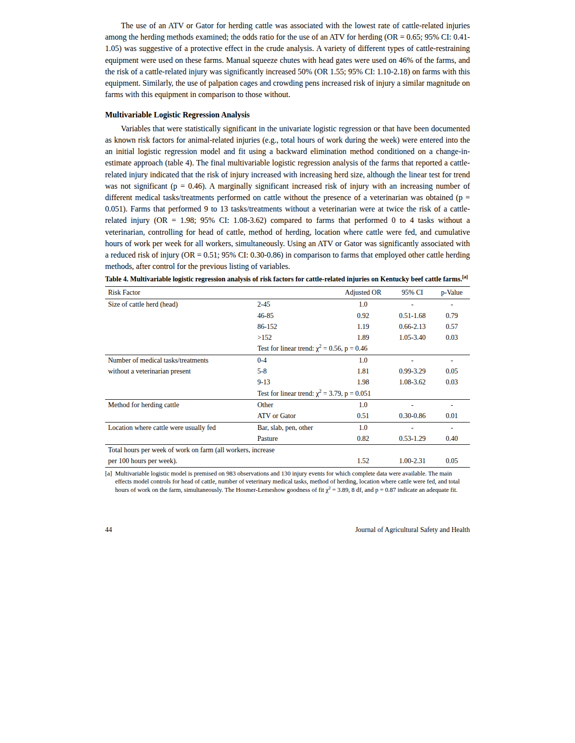The use of an ATV or Gator for herding cattle was associated with the lowest rate of cattle-related injuries among the herding methods examined; the odds ratio for the use of an ATV for herding (OR = 0.65; 95% CI: 0.41-1.05) was suggestive of a protective effect in the crude analysis. A variety of different types of cattle-restraining equipment were used on these farms. Manual squeeze chutes with head gates were used on 46% of the farms, and the risk of a cattle-related injury was significantly increased 50% (OR 1.55; 95% CI: 1.10-2.18) on farms with this equipment. Similarly, the use of palpation cages and crowding pens increased risk of injury a similar magnitude on farms with this equipment in comparison to those without.
Multivariable Logistic Regression Analysis
Variables that were statistically significant in the univariate logistic regression or that have been documented as known risk factors for animal-related injuries (e.g., total hours of work during the week) were entered into the an initial logistic regression model and fit using a backward elimination method conditioned on a change-in-estimate approach (table 4). The final multivariable logistic regression analysis of the farms that reported a cattle-related injury indicated that the risk of injury increased with increasing herd size, although the linear test for trend was not significant (p = 0.46). A marginally significant increased risk of injury with an increasing number of different medical tasks/treatments performed on cattle without the presence of a veterinarian was obtained (p = 0.051). Farms that performed 9 to 13 tasks/treatments without a veterinarian were at twice the risk of a cattle-related injury (OR = 1.98; 95% CI: 1.08-3.62) compared to farms that performed 0 to 4 tasks without a veterinarian, controlling for head of cattle, method of herding, location where cattle were fed, and cumulative hours of work per week for all workers, simultaneously. Using an ATV or Gator was significantly associated with a reduced risk of injury (OR = 0.51; 95% CI: 0.30-0.86) in comparison to farms that employed other cattle herding methods, after control for the previous listing of variables.
Table 4. Multivariable logistic regression analysis of risk factors for cattle-related injuries on Kentucky beef cattle farms. [a]
| Risk Factor | | Adjusted OR | 95% CI | p-Value |
| --- | --- | --- | --- | --- |
| Size of cattle herd (head) | 2-45 | 1.0 | - | - |
| | 46-85 | 0.92 | 0.51-1.68 | 0.79 |
| | 86-152 | 1.19 | 0.66-2.13 | 0.57 |
| | >152 | 1.89 | 1.05-3.40 | 0.03 |
| | Test for linear trend: χ 2 = 0.56, p = 0.46 |
| Number of medical tasks/treatments | 0-4 | 1.0 | - | - |
| without a veterinarian present | 5-8 | 1.81 | 0.99-3.29 | 0.05 |
| | 9-13 | 1.98 | 1.08-3.62 | 0.03 |
| | Test for linear trend: χ 2 = 3.79, p = 0.051 |
| Method for herding cattle | Other | 1.0 | - | - |
| | ATV or Gator | 0.51 | 0.30-0.86 | 0.01 |
| Location where cattle were usually fed | Bar, slab, pen, other | 1.0 | - | - |
| | Pasture | 0.82 | 0.53-1.29 | 0.40 |
| Total hours per week of work on farm (all workers, increase |
| per 100 hours per week). | 1.52 | 1.00-2.31 | 0.05 |
[a] Multivariable logistic model is premised on 983 observations and 130 injury events for which complete data were available. The main effects model controls for head of cattle, number of veterinary medical tasks, method of herding, location where cattle were fed, and total hours of work on the farm, simultaneously. The Hosmer-Lemeshow goodness of fit χ2 = 3.89, 8 df, and p = 0.87 indicate an adequate fit.
44 Journal of Agricultural Safety and Health